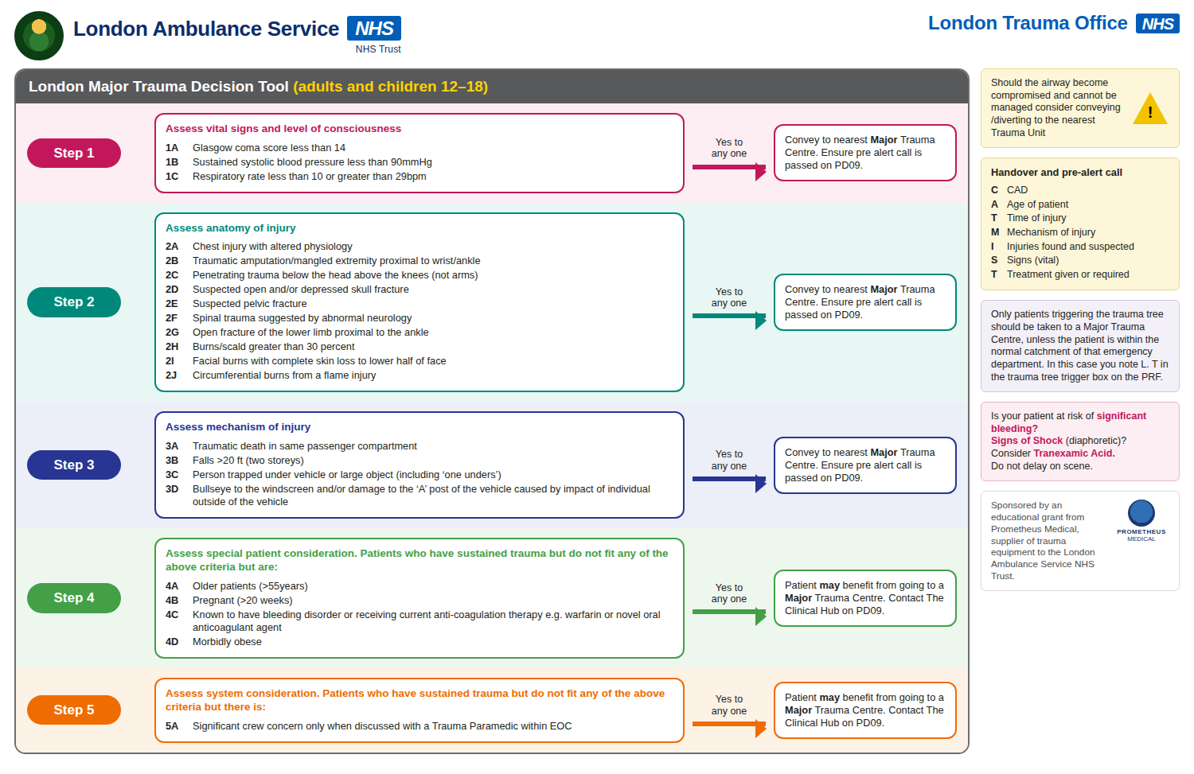London Ambulance Service NHS
NHS Trust
London Trauma Office NHS
London Major Trauma Decision Tool (adults and children 12–18)
Step 1
Assess vital signs and level of consciousness
| 1A | Glasgow coma score less than 14 |
| 1B | Sustained systolic blood pressure less than 90mmHg |
| 1C | Respiratory rate less than 10 or greater than 29bpm |
Yes to
any one
Convey to nearest Major Trauma Centre. Ensure pre alert call is passed on PD09.
Step 2
Assess anatomy of injury
| 2A | Chest injury with altered physiology |
| 2B | Traumatic amputation/mangled extremity proximal to wrist/ankle |
| 2C | Penetrating trauma below the head above the knees (not arms) |
| 2D | Suspected open and/or depressed skull fracture |
| 2E | Suspected pelvic fracture |
| 2F | Spinal trauma suggested by abnormal neurology |
| 2G | Open fracture of the lower limb proximal to the ankle |
| 2H | Burns/scald greater than 30 percent |
| 2I | Facial burns with complete skin loss to lower half of face |
| 2J | Circumferential burns from a flame injury |
Yes to
any one
Convey to nearest Major Trauma Centre. Ensure pre alert call is passed on PD09.
Step 3
Assess mechanism of injury
| 3A | Traumatic death in same passenger compartment |
| 3B | Falls >20 ft (two storeys) |
| 3C | Person trapped under vehicle or large object (including ‘one unders’) |
| 3D | Bullseye to the windscreen and/or damage to the ‘A’ post of the vehicle caused by impact of individual outside of the vehicle |
Yes to
any one
Convey to nearest Major Trauma Centre. Ensure pre alert call is passed on PD09.
Step 4
Assess special patient consideration. Patients who have sustained trauma but do not fit any of the above criteria but are:
| 4A | Older patients (>55years) |
| 4B | Pregnant (>20 weeks) |
| 4C | Known to have bleeding disorder or receiving current anti-coagulation therapy e.g. warfarin or novel oral anticoagulant agent |
| 4D | Morbidly obese |
Yes to
any one
Patient may benefit from going to a Major Trauma Centre. Contact The Clinical Hub on PD09.
Step 5
Assess system consideration. Patients who have sustained trauma but do not fit any of the above criteria but there is:
| 5A | Significant crew concern only when discussed with a Trauma Paramedic within EOC |
Yes to
any one
Patient may benefit from going to a Major Trauma Centre. Contact The Clinical Hub on PD09.
Should the airway become compromised and cannot be managed consider conveying /diverting to the nearest Trauma Unit
Handover and pre-alert call
| C | CAD |
| A | Age of patient |
| T | Time of injury |
| M | Mechanism of injury |
| I | Injuries found and suspected |
| S | Signs (vital) |
| T | Treatment given or required |
Only patients triggering the trauma tree should be taken to a Major Trauma Centre, unless the patient is within the normal catchment of that emergency department. In this case you note L. T in the trauma tree trigger box on the PRF.
Is your patient at risk of significant bleeding?
Signs of Shock (diaphoretic)?
Consider Tranexamic Acid.
Do not delay on scene.
Sponsored by an educational grant from Prometheus Medical, supplier of trauma equipment to the London Ambulance Service NHS Trust.
PROMETHEUS
MEDICAL